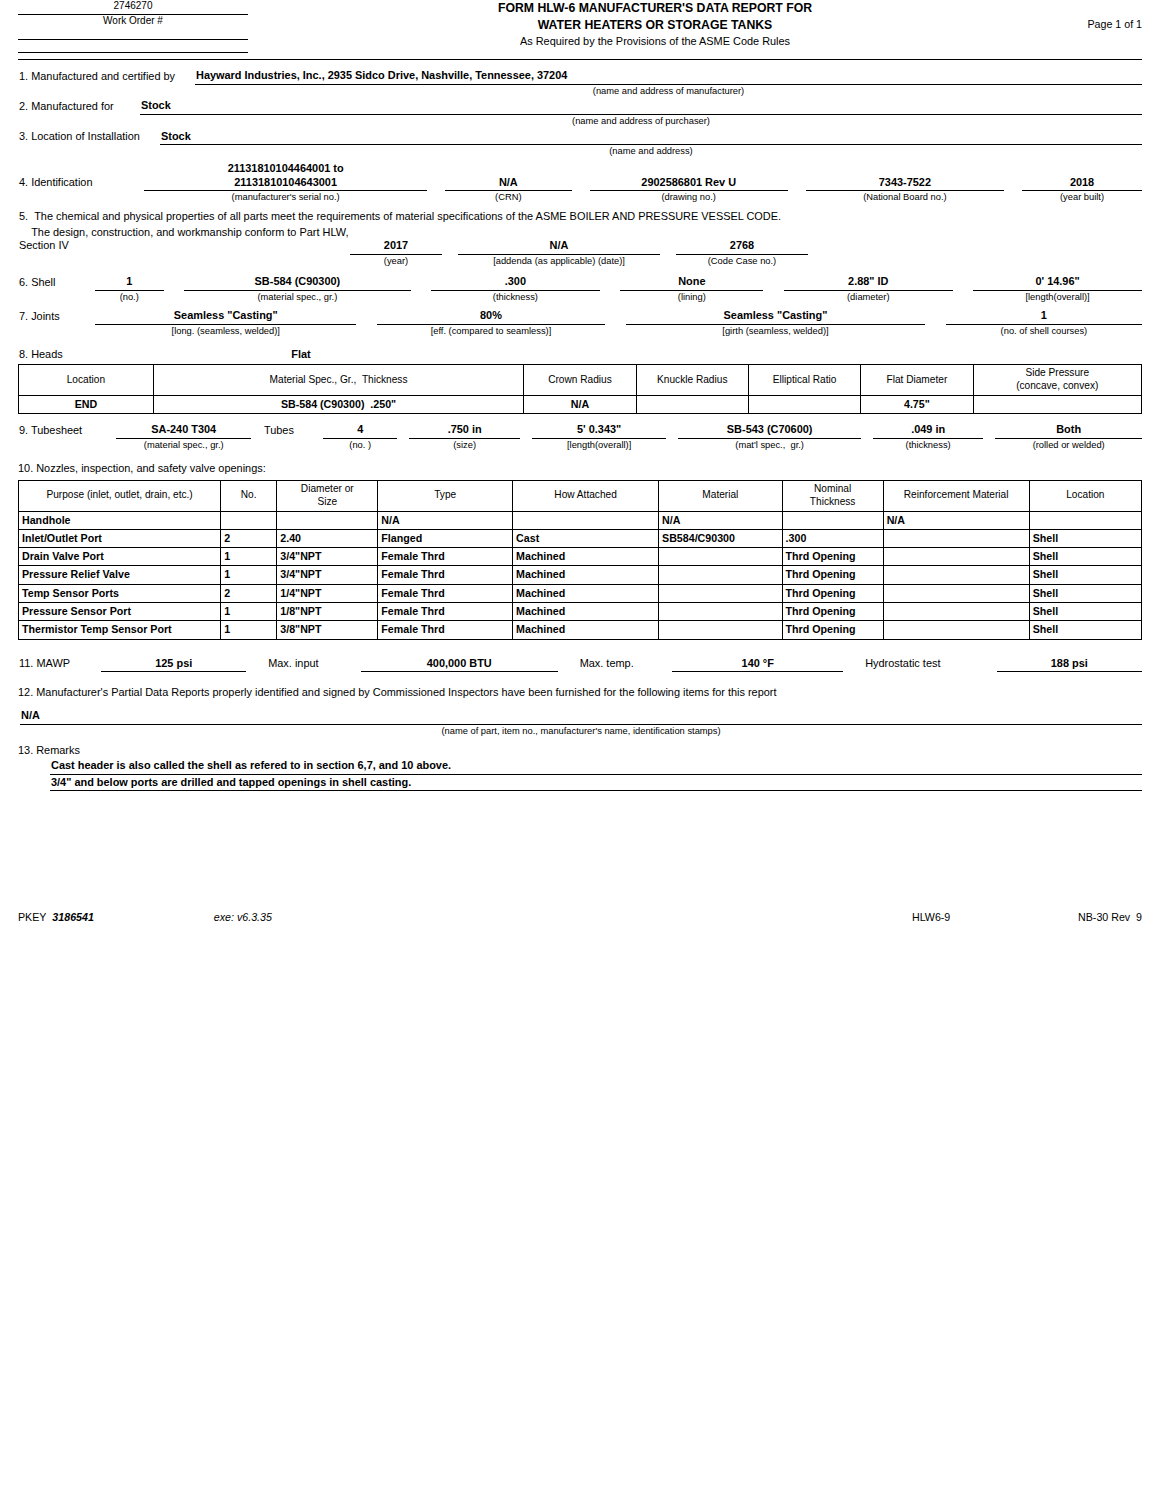2746270
Work Order #
FORM HLW-6 MANUFACTURER'S DATA REPORT FOR
WATER HEATERS OR STORAGE TANKS
As Required by the Provisions of the ASME Code Rules
Page 1 of 1
| 1. Manufactured and certified by | Hayward Industries, Inc., 2935 Sidco Drive, Nashville, Tennessee, 37204 |
| | (name and address of manufacturer) |
| 2. Manufactured for | Stock |
| | (name and address of purchaser) |
| 3. Location of Installation | Stock |
| | (name and address) |
| 4. Identification | 21131810104464001 to 21131810104643001 | | N/A | | 2902586801 Rev U | | 7343-7522 | | 2018 |
| | (manufacturer's serial no.) | | (CRN) | | (drawing no.) | | (National Board no.) | | (year built) |
| 5. The chemical and physical properties of all parts meet the requirements of material specifications of the ASME BOILER AND PRESSURE VESSEL CODE. |
| The design, construction, and workmanship conform to Part HLW, Section IV | 2017 | | N/A | | 2768 | |
| | (year) | | [addenda (as applicable) (date)] | | (Code Case no.) | |
| 6. Shell | 1 | | SB-584 (C90300) | | .300 | | None | | 2.88" ID | | 0' 14.96" |
| | (no.) | | (material spec., gr.) | | (thickness) | | (lining) | | (diameter) | | [length(overall)] |
| 7. Joints | Seamless "Casting" | | 80% | | Seamless "Casting" | | 1 |
| | [long. (seamless, welded)] | | [eff. (compared to seamless)] | | [girth (seamless, welded)] | | (no. of shell courses) |
| 8. Heads | Flat | |
| Location | Material Spec., Gr., Thickness | Crown Radius | Knuckle Radius | Elliptical Ratio | Flat Diameter | Side Pressure (concave, convex) |
| --- | --- | --- | --- | --- | --- | --- |
| END | SB-584 (C90300) .250" | N/A | | | 4.75" | |
| 9. Tubesheet | SA-240 T304 | | Tubes | 4 | | .750 in | | 5' 0.343" | | SB-543 (C70600) | | .049 in | | Both |
| | (material spec., gr.) | | | (no. ) | | (size) | | [length(overall)] | | (mat'l spec., gr.) | | (thickness) | | (rolled or welded) |
10. Nozzles, inspection, and safety valve openings:
| Purpose (inlet, outlet, drain, etc.) | No. | Diameter or Size | Type | How Attached | Material | Nominal Thickness | Reinforcement Material | Location |
| --- | --- | --- | --- | --- | --- | --- | --- | --- |
| Handhole | | | N/A | | N/A | | N/A | |
| Inlet/Outlet Port | 2 | 2.40 | Flanged | Cast | SB584/C90300 | .300 | | Shell |
| Drain Valve Port | 1 | 3/4"NPT | Female Thrd | Machined | | Thrd Opening | | Shell |
| Pressure Relief Valve | 1 | 3/4"NPT | Female Thrd | Machined | | Thrd Opening | | Shell |
| Temp Sensor Ports | 2 | 1/4"NPT | Female Thrd | Machined | | Thrd Opening | | Shell |
| Pressure Sensor Port | 1 | 1/8"NPT | Female Thrd | Machined | | Thrd Opening | | Shell |
| Thermistor Temp Sensor Port | 1 | 3/8"NPT | Female Thrd | Machined | | Thrd Opening | | Shell |
| 11. MAWP | 125 psi | | Max. input | 400,000 BTU | | Max. temp. | 140 °F | | Hydrostatic test | 188 psi |
12. Manufacturer's Partial Data Reports properly identified and signed by Commissioned Inspectors have been furnished for the following items for this report
| | N/A |
| | (name of part, item no., manufacturer's name, identification stamps) |
13. Remarks
| | Cast header is also called the shell as refered to in section 6,7, and 10 above. |
| | 3/4" and below ports are drilled and tapped openings in shell casting. |
PKEY 3186541
exe: v6.3.35
HLW6-9 NB-30 Rev 9